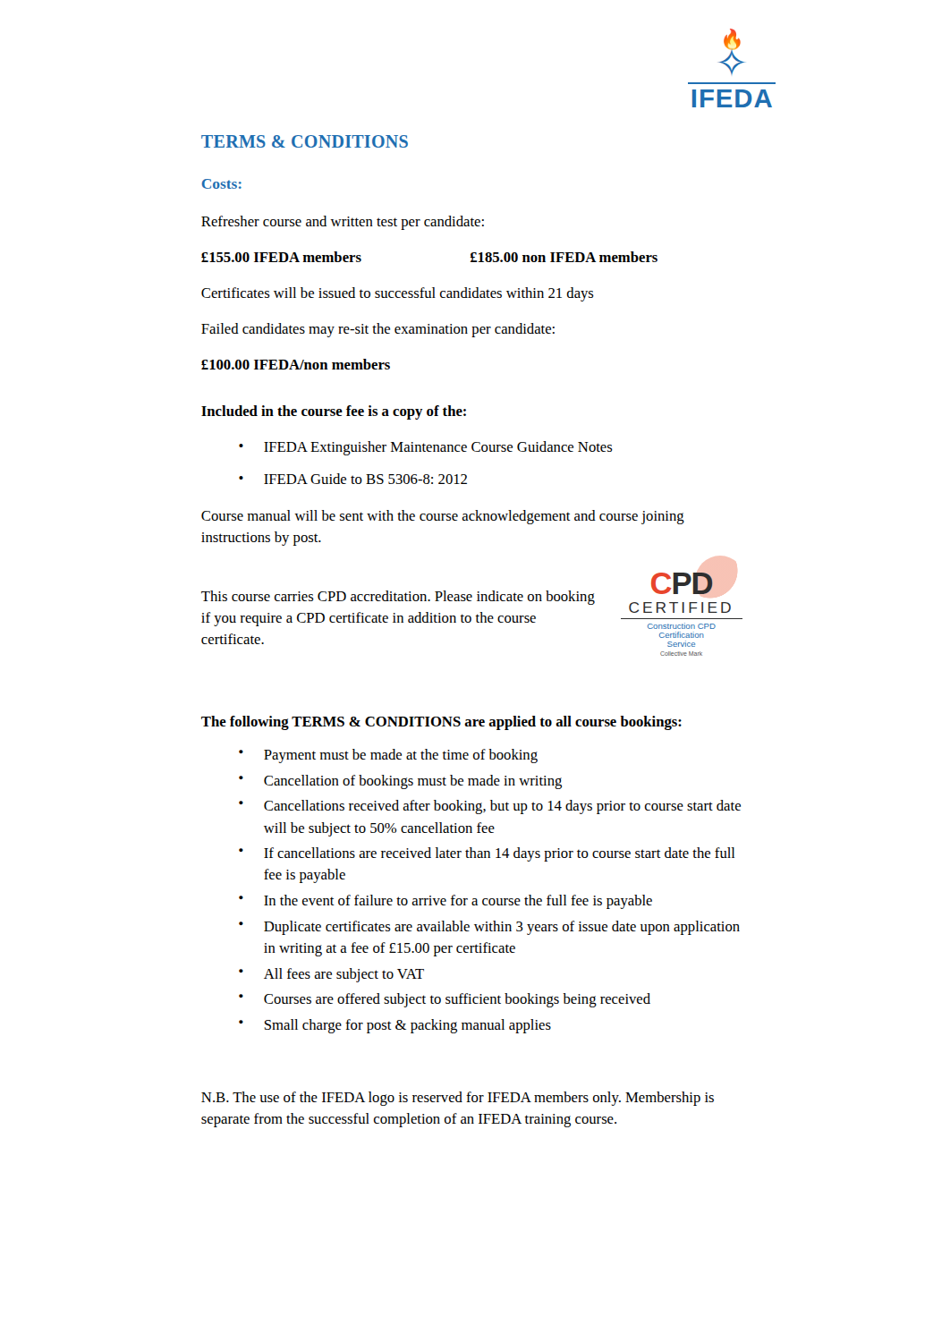🔥 ✧ IFEDA
TERMS & CONDITIONS
Costs:
Refresher course and written test per candidate:
£155.00 IFEDA members £185.00 non IFEDA members
Certificates will be issued to successful candidates within 21 days
Failed candidates may re-sit the examination per candidate:
£100.00 IFEDA/non members
Included in the course fee is a copy of the:
IFEDA Extinguisher Maintenance Course Guidance Notes
IFEDA Guide to BS 5306-8: 2012
Course manual will be sent with the course acknowledgement and course joining instructions by post.
CPD CERTIFIED Construction CPD
Certification
Service Collective Mark
This course carries CPD accreditation. Please indicate on booking if you require a CPD certificate in addition to the course certificate.
The following TERMS & CONDITIONS are applied to all course bookings:
Payment must be made at the time of booking
Cancellation of bookings must be made in writing
Cancellations received after booking, but up to 14 days prior to course start date will be subject to 50% cancellation fee
If cancellations are received later than 14 days prior to course start date the full fee is payable
In the event of failure to arrive for a course the full fee is payable
Duplicate certificates are available within 3 years of issue date upon application in writing at a fee of £15.00 per certificate
All fees are subject to VAT
Courses are offered subject to sufficient bookings being received
Small charge for post & packing manual applies
N.B. The use of the IFEDA logo is reserved for IFEDA members only. Membership is separate from the successful completion of an IFEDA training course.